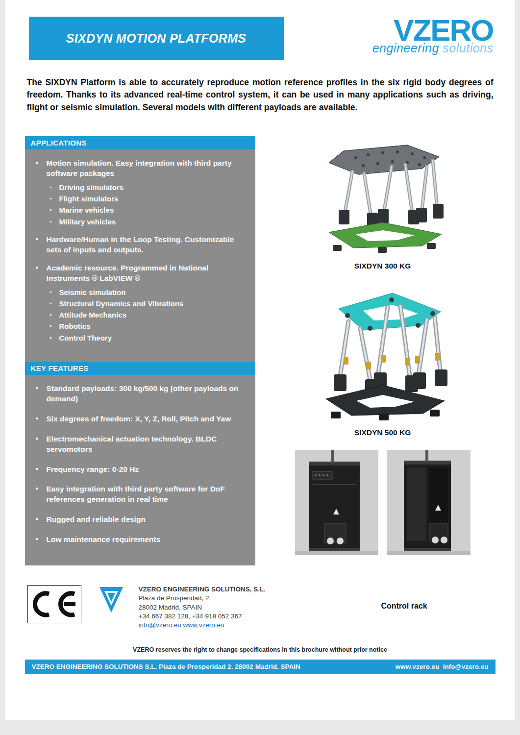SIXDYN MOTION PLATFORMS
VZERO
engineering solutions
The SIXDYN Platform is able to accurately reproduce motion reference profiles in the six rigid body degrees of freedom. Thanks to its advanced real-time control system, it can be used in many applications such as driving, flight or seismic simulation. Several models with different payloads are available.
APPLICATIONS
Motion simulation. Easy integration with third party software packages
Driving simulators
Flight simulators
Marine vehicles
Military vehicles
Hardware/Human in the Loop Testing. Customizable sets of inputs and outputs.
Academic resource. Programmed in National Instruments ® LabVIEW ®
Seismic simulation
Structural Dynamics and Vibrations
Attitude Mechanics
Robotics
Control Theory
KEY FEATURES
Standard payloads: 300 kg/500 kg (other payloads on demand)
Six degrees of freedom: X, Y, Z, Roll, Pitch and Yaw
Electromechanical actuation technology. BLDC servomotors
Frequency range: 0-20 Hz
Easy integration with third party software for DoF references generation in real time
Rugged and reliable design
Low maintenance requirements
SIXDYN 300 KG
SIXDYN 500 KG
VZERO ENGINEERING SOLUTIONS, S.L.
Plaza de Prosperidad, 2.
28002 Madrid, SPAIN
+34 667 382 128, +34 918 052 367
info@vzero.eu www.vzero.eu
Control rack
VZERO reserves the right to change specifications in this brochure without prior notice
VZERO ENGINEERING SOLUTIONS S.L. Plaza de Prosperidad 2. 28002 Madrid. SPAIN www.vzero.eu info@vzero.eu